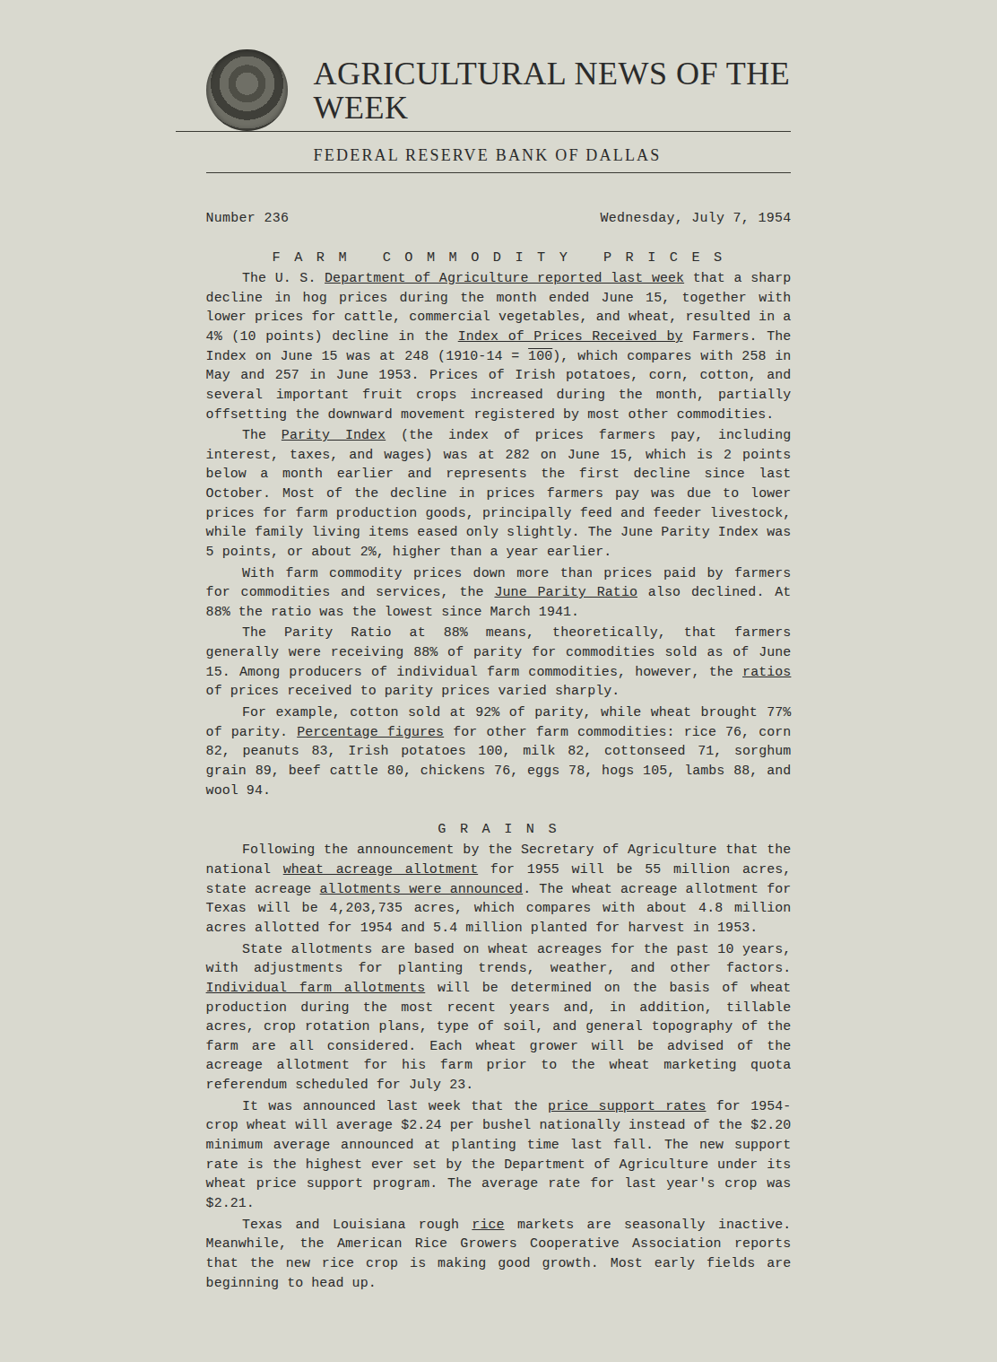AGRICULTURAL NEWS OF THE WEEK
FEDERAL RESERVE BANK OF DALLAS
Number 236 Wednesday, July 7, 1954
F A R M C O M M O D I T Y P R I C E S
The U. S. Department of Agriculture reported last week that a sharp decline in hog prices during the month ended June 15, together with lower prices for cattle, commercial vegetables, and wheat, resulted in a 4% (10 points) decline in the Index of Prices Received by Farmers. The Index on June 15 was at 248 (1910-14 = 100), which compares with 258 in May and 257 in June 1953. Prices of Irish potatoes, corn, cotton, and several important fruit crops increased during the month, partially offsetting the downward movement registered by most other commodities.
The Parity Index (the index of prices farmers pay, including interest, taxes, and wages) was at 282 on June 15, which is 2 points below a month earlier and represents the first decline since last October. Most of the decline in prices farmers pay was due to lower prices for farm production goods, principally feed and feeder livestock, while family living items eased only slightly. The June Parity Index was 5 points, or about 2%, higher than a year earlier.
With farm commodity prices down more than prices paid by farmers for commodities and services, the June Parity Ratio also declined. At 88% the ratio was the lowest since March 1941.
The Parity Ratio at 88% means, theoretically, that farmers generally were receiving 88% of parity for commodities sold as of June 15. Among producers of individual farm commodities, however, the ratios of prices received to parity prices varied sharply.
For example, cotton sold at 92% of parity, while wheat brought 77% of parity. Percentage figures for other farm commodities: rice 76, corn 82, peanuts 83, Irish potatoes 100, milk 82, cottonseed 71, sorghum grain 89, beef cattle 80, chickens 76, eggs 78, hogs 105, lambs 88, and wool 94.
G R A I N S
Following the announcement by the Secretary of Agriculture that the national wheat acreage allotment for 1955 will be 55 million acres, state acreage allotments were announced. The wheat acreage allotment for Texas will be 4,203,735 acres, which compares with about 4.8 million acres allotted for 1954 and 5.4 million planted for harvest in 1953.
State allotments are based on wheat acreages for the past 10 years, with adjustments for planting trends, weather, and other factors. Individual farm allotments will be determined on the basis of wheat production during the most recent years and, in addition, tillable acres, crop rotation plans, type of soil, and general topography of the farm are all considered. Each wheat grower will be advised of the acreage allotment for his farm prior to the wheat marketing quota referendum scheduled for July 23.
It was announced last week that the price support rates for 1954-crop wheat will average $2.24 per bushel nationally instead of the $2.20 minimum average announced at planting time last fall. The new support rate is the highest ever set by the Department of Agriculture under its wheat price support program. The average rate for last year's crop was $2.21.
Texas and Louisiana rough rice markets are seasonally inactive. Meanwhile, the American Rice Growers Cooperative Association reports that the new rice crop is making good growth. Most early fields are beginning to head up.